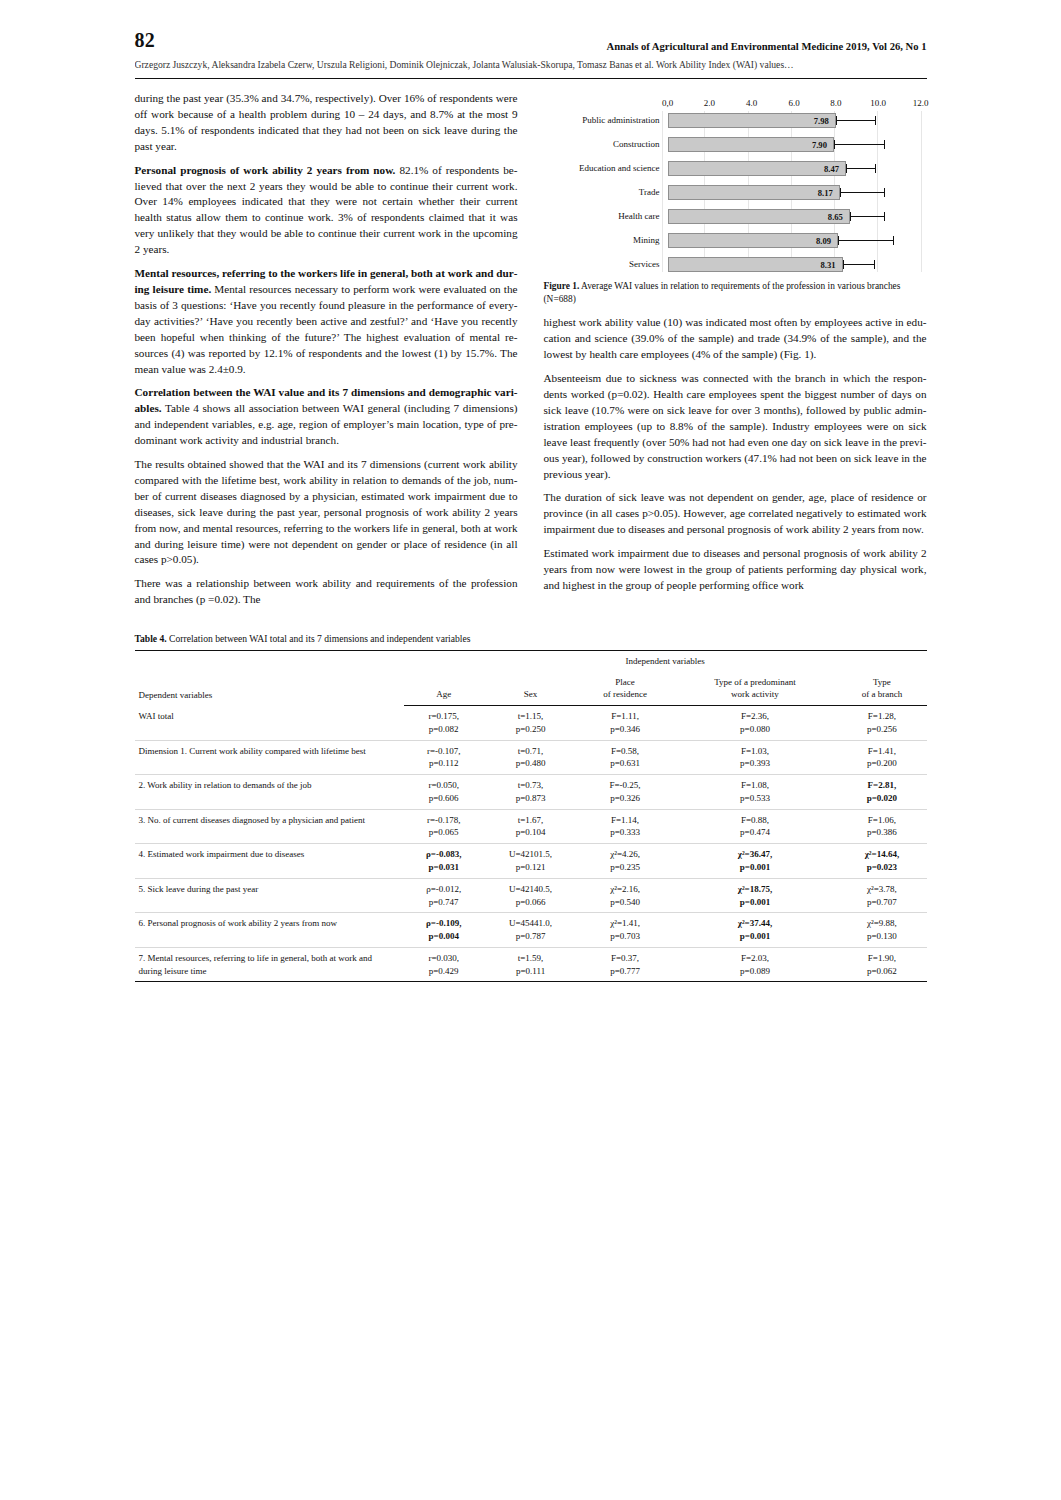82
Annals of Agricultural and Environmental Medicine 2019, Vol 26, No 1
Grzegorz Juszczyk, Aleksandra Izabela Czerw, Urszula Religioni, Dominik Olejniczak, Jolanta Walusiak-Skorupa, Tomasz Banas et al. Work Ability Index (WAI) values…
during the past year (35.3% and 34.7%, respectively). Over 16% of respondents were off work because of a health problem during 10 – 24 days, and 8.7% at the most 9 days. 5.1% of respondents indicated that they had not been on sick leave during the past year.
Personal prognosis of work ability 2 years from now. 82.1% of respondents believed that over the next 2 years they would be able to continue their current work. Over 14% employees indicated that they were not certain whether their current health status allow them to continue work. 3% of respondents claimed that it was very unlikely that they would be able to continue their current work in the upcoming 2 years.
Mental resources, referring to the workers life in general, both at work and during leisure time. Mental resources necessary to perform work were evaluated on the basis of 3 questions: ‘Have you recently found pleasure in the performance of everyday activities?’ ‘Have you recently been active and zestful?’ and ‘Have you recently been hopeful when thinking of the future?’ The highest evaluation of mental resources (4) was reported by 12.1% of respondents and the lowest (1) by 15.7%. The mean value was 2.4±0.9.
Correlation between the WAI value and its 7 dimensions and demographic variables. Table 4 shows all association between WAI general (including 7 dimensions) and independent variables, e.g. age, region of employer’s main location, type of predominant work activity and industrial branch.
The results obtained showed that the WAI and its 7 dimensions (current work ability compared with the lifetime best, work ability in relation to demands of the job, number of current diseases diagnosed by a physician, estimated work impairment due to diseases, sick leave during the past year, personal prognosis of work ability 2 years from now, and mental resources, referring to the workers life in general, both at work and during leisure time) were not dependent on gender or place of residence (in all cases p>0.05).
There was a relationship between work ability and requirements of the profession and branches (p =0.02). The
0,0 2.0 4.0 6.0 8.0 10.0 12.0
Public administration
7.98
Construction
7.90
Education and science
8.47
Trade
8.17
Health care
8.65
Mining
8.09
Services
8.31
Figure 1. Average WAI values in relation to requirements of the profession in various branches (N=688)
highest work ability value (10) was indicated most often by employees active in education and science (39.0% of the sample) and trade (34.9% of the sample), and the lowest by health care employees (4% of the sample) (Fig. 1).
Absenteeism due to sickness was connected with the branch in which the respondents worked (p=0.02). Health care employees spent the biggest number of days on sick leave (10.7% were on sick leave for over 3 months), followed by public administration employees (up to 8.8% of the sample). Industry employees were on sick leave least frequently (over 50% had not had even one day on sick leave in the previous year), followed by construction workers (47.1% had not been on sick leave in the previous year).
The duration of sick leave was not dependent on gender, age, place of residence or province (in all cases p>0.05). However, age correlated negatively to estimated work impairment due to diseases and personal prognosis of work ability 2 years from now.
Estimated work impairment due to diseases and personal prognosis of work ability 2 years from now were lowest in the group of patients performing day physical work, and highest in the group of people performing office work
Table 4. Correlation between WAI total and its 7 dimensions and independent variables
| Dependent variables | Independent variables |
| --- | --- |
| Age | Sex | Place of residence | Type of a predominant work activity | Type of a branch |
| WAI total | r=0.175, p=0.082 | t=1.15, p=0.250 | F=1.11, p=0.346 | F=2.36, p=0.080 | F=1.28, p=0.256 |
| Dimension 1. Current work ability compared with lifetime best | r=-0.107, p=0.112 | t=0.71, p=0.480 | F=0.58, p=0.631 | F=1.03, p=0.393 | F=1.41, p=0.200 |
| 2. Work ability in relation to demands of the job | r=0.050, p=0.606 | t=0.73, p=0.873 | F=-0.25, p=0.326 | F=1.08, p=0.533 | F=2.81, p=0.020 |
| 3. No. of current diseases diagnosed by a physician and patient | r=-0.178, p=0.065 | t=1.67, p=0.104 | F=1.14, p=0.333 | F=0.88, p=0.474 | F=1.06, p=0.386 |
| 4. Estimated work impairment due to diseases | ρ=-0.083, p=0.031 | U=42101.5, p=0.121 | χ²=4.26, p=0.235 | χ²=36.47, p=0.001 | χ²=14.64, p=0.023 |
| 5. Sick leave during the past year | ρ=-0.012, p=0.747 | U=42140.5, p=0.066 | χ²=2.16, p=0.540 | χ²=18.75, p=0.001 | χ²=3.78, p=0.707 |
| 6. Personal prognosis of work ability 2 years from now | ρ=-0.109, p=0.004 | U=45441.0, p=0.787 | χ²=1.41, p=0.703 | χ²=37.44, p=0.001 | χ²=9.88, p=0.130 |
| 7. Mental resources, referring to life in general, both at work and during leisure time | r=0.030, p=0.429 | t=1.59, p=0.111 | F=0.37, p=0.777 | F=2.03, p=0.089 | F=1.90, p=0.062 |